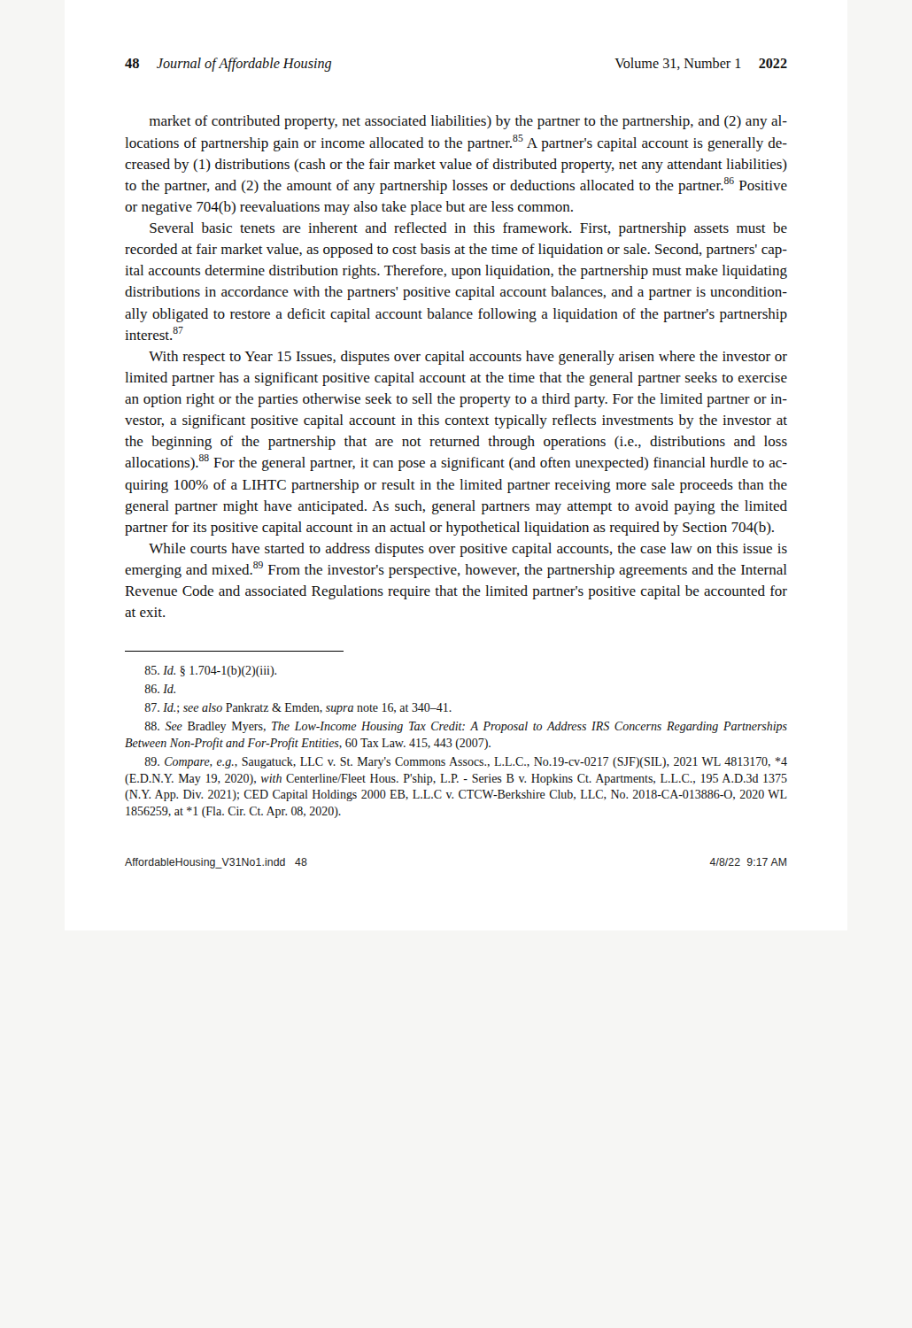48 Journal of Affordable Housing Volume 31, Number 1 2022
market of contributed property, net associated liabilities) by the partner to the partnership, and (2) any allocations of partnership gain or income allocated to the partner.85 A partner's capital account is generally decreased by (1) distributions (cash or the fair market value of distributed property, net any attendant liabilities) to the partner, and (2) the amount of any partnership losses or deductions allocated to the partner.86 Positive or negative 704(b) reevaluations may also take place but are less common.
Several basic tenets are inherent and reflected in this framework. First, partnership assets must be recorded at fair market value, as opposed to cost basis at the time of liquidation or sale. Second, partners' capital accounts determine distribution rights. Therefore, upon liquidation, the partnership must make liquidating distributions in accordance with the partners' positive capital account balances, and a partner is unconditionally obligated to restore a deficit capital account balance following a liquidation of the partner's partnership interest.87
With respect to Year 15 Issues, disputes over capital accounts have generally arisen where the investor or limited partner has a significant positive capital account at the time that the general partner seeks to exercise an option right or the parties otherwise seek to sell the property to a third party. For the limited partner or investor, a significant positive capital account in this context typically reflects investments by the investor at the beginning of the partnership that are not returned through operations (i.e., distributions and loss allocations).88 For the general partner, it can pose a significant (and often unexpected) financial hurdle to acquiring 100% of a LIHTC partnership or result in the limited partner receiving more sale proceeds than the general partner might have anticipated. As such, general partners may attempt to avoid paying the limited partner for its positive capital account in an actual or hypothetical liquidation as required by Section 704(b).
While courts have started to address disputes over positive capital accounts, the case law on this issue is emerging and mixed.89 From the investor's perspective, however, the partnership agreements and the Internal Revenue Code and associated Regulations require that the limited partner's positive capital be accounted for at exit.
Id. § 1.704-1(b)(2)(iii).
Id.
Id.; see also Pankratz & Emden, supra note 16, at 340–41.
See Bradley Myers, The Low-Income Housing Tax Credit: A Proposal to Address IRS Concerns Regarding Partnerships Between Non-Profit and For-Profit Entities, 60 Tax Law. 415, 443 (2007).
Compare, e.g., Saugatuck, LLC v. St. Mary's Commons Assocs., L.L.C., No.19-cv-0217 (SJF)(SIL), 2021 WL 4813170, *4 (E.D.N.Y. May 19, 2020), with Centerline/Fleet Hous. P'ship, L.P. - Series B v. Hopkins Ct. Apartments, L.L.C., 195 A.D.3d 1375 (N.Y. App. Div. 2021); CED Capital Holdings 2000 EB, L.L.C v. CTCW-Berkshire Club, LLC, No. 2018-CA-013886-O, 2020 WL 1856259, at *1 (Fla. Cir. Ct. Apr. 08, 2020).
AffordableHousing_V31No1.indd 48 4/8/22 9:17 AM